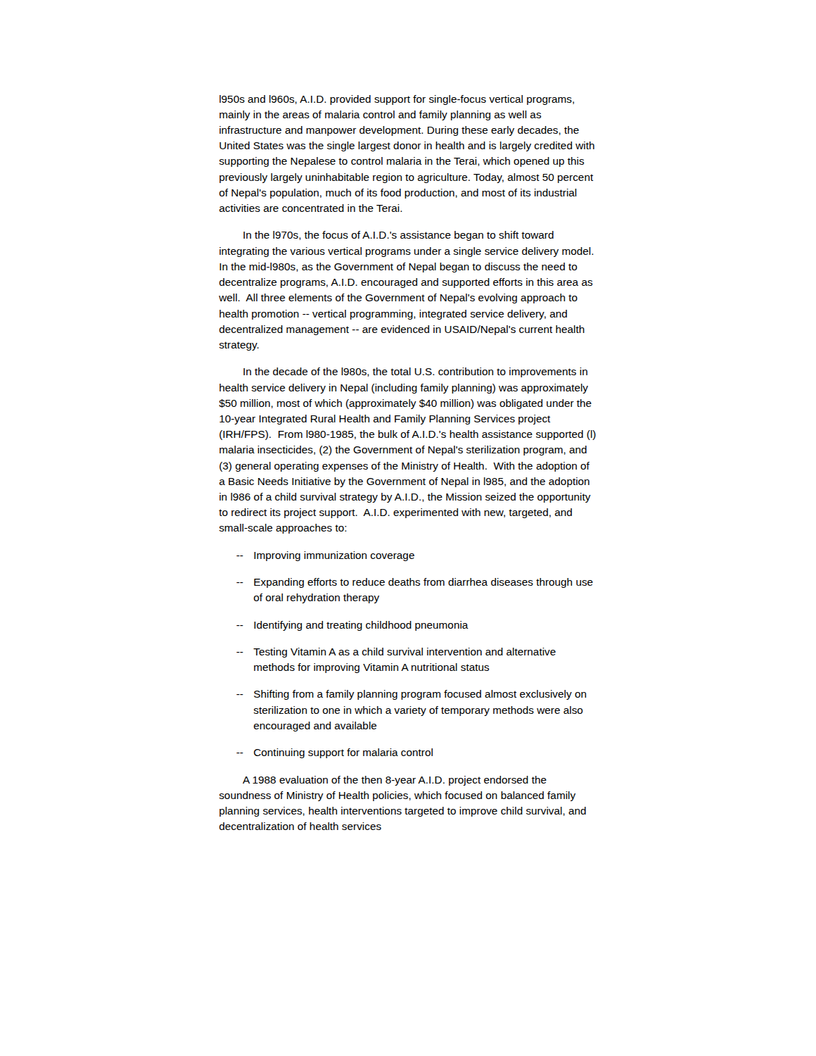l950s and l960s, A.I.D. provided support for single-focus vertical programs, mainly in the areas of malaria control and family planning as well as infrastructure and manpower development. During these early decades, the United States was the single largest donor in health and is largely credited with supporting the Nepalese to control malaria in the Terai, which opened up this previously largely uninhabitable region to agriculture. Today, almost 50 percent of Nepal's population, much of its food production, and most of its industrial activities are concentrated in the Terai.
In the l970s, the focus of A.I.D.'s assistance began to shift toward integrating the various vertical programs under a single service delivery model. In the mid-l980s, as the Government of Nepal began to discuss the need to decentralize programs, A.I.D. encouraged and supported efforts in this area as well. All three elements of the Government of Nepal's evolving approach to health promotion -- vertical programming, integrated service delivery, and decentralized management -- are evidenced in USAID/Nepal's current health strategy.
In the decade of the l980s, the total U.S. contribution to improvements in health service delivery in Nepal (including family planning) was approximately $50 million, most of which (approximately $40 million) was obligated under the 10-year Integrated Rural Health and Family Planning Services project (IRH/FPS). From l980-1985, the bulk of A.I.D.'s health assistance supported (l) malaria insecticides, (2) the Government of Nepal's sterilization program, and (3) general operating expenses of the Ministry of Health. With the adoption of a Basic Needs Initiative by the Government of Nepal in l985, and the adoption in l986 of a child survival strategy by A.I.D., the Mission seized the opportunity to redirect its project support. A.I.D. experimented with new, targeted, and small-scale approaches to:
Improving immunization coverage
Expanding efforts to reduce deaths from diarrhea diseases through use of oral rehydration therapy
Identifying and treating childhood pneumonia
Testing Vitamin A as a child survival intervention and alternative methods for improving Vitamin A nutritional status
Shifting from a family planning program focused almost exclusively on sterilization to one in which a variety of temporary methods were also encouraged and available
Continuing support for malaria control
A 1988 evaluation of the then 8-year A.I.D. project endorsed the soundness of Ministry of Health policies, which focused on balanced family planning services, health interventions targeted to improve child survival, and decentralization of health services